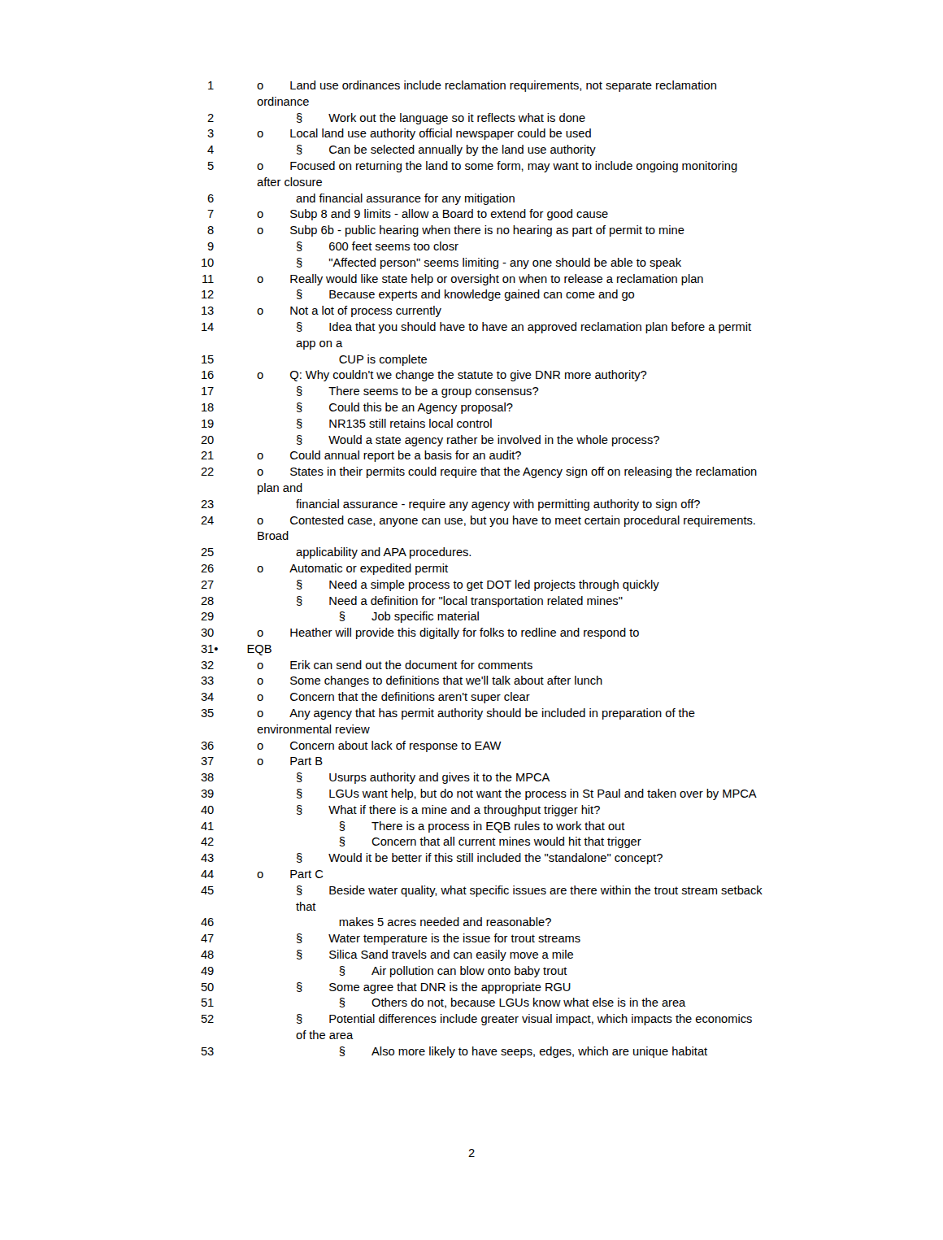| 1 | Land use ordinances include reclamation requirements, not separate reclamation ordinance |
| 2 | Work out the language so it reflects what is done |
| 3 | Local land use authority official newspaper could be used |
| 4 | Can be selected annually by the land use authority |
| 5 | Focused on returning the land to some form, may want to include ongoing monitoring after closure |
| 6 | and financial assurance for any mitigation |
| 7 | Subp 8 and 9 limits - allow a Board to extend for good cause |
| 8 | Subp 6b - public hearing when there is no hearing as part of permit to mine |
| 9 | 600 feet seems too closr |
| 10 | "Affected person" seems limiting - any one should be able to speak |
| 11 | Really would like state help or oversight on when to release a reclamation plan |
| 12 | Because experts and knowledge gained can come and go |
| 13 | Not a lot of process currently |
| 14 | Idea that you should have to have an approved reclamation plan before a permit app on a |
| 15 | CUP is complete |
| 16 | Q: Why couldn't we change the statute to give DNR more authority? |
| 17 | There seems to be a group consensus? |
| 18 | Could this be an Agency proposal? |
| 19 | NR135 still retains local control |
| 20 | Would a state agency rather be involved in the whole process? |
| 21 | Could annual report be a basis for an audit? |
| 22 | States in their permits could require that the Agency sign off on releasing the reclamation plan and |
| 23 | financial assurance - require any agency with permitting authority to sign off? |
| 24 | Contested case, anyone can use, but you have to meet certain procedural requirements. Broad |
| 25 | applicability and APA procedures. |
| 26 | Automatic or expedited permit |
| 27 | Need a simple process to get DOT led projects through quickly |
| 28 | Need a definition for "local transportation related mines" |
| 29 | Job specific material |
| 30 | Heather will provide this digitally for folks to redline and respond to |
| 31 | EQB |
| 32 | Erik can send out the document for comments |
| 33 | Some changes to definitions that we'll talk about after lunch |
| 34 | Concern that the definitions aren't super clear |
| 35 | Any agency that has permit authority should be included in preparation of the environmental review |
| 36 | Concern about lack of response to EAW |
| 37 | Part B |
| 38 | Usurps authority and gives it to the MPCA |
| 39 | LGUs want help, but do not want the process in St Paul and taken over by MPCA |
| 40 | What if there is a mine and a throughput trigger hit? |
| 41 | There is a process in EQB rules to work that out |
| 42 | Concern that all current mines would hit that trigger |
| 43 | Would it be better if this still included the "standalone" concept? |
| 44 | Part C |
| 45 | Beside water quality, what specific issues are there within the trout stream setback that |
| 46 | makes 5 acres needed and reasonable? |
| 47 | Water temperature is the issue for trout streams |
| 48 | Silica Sand travels and can easily move a mile |
| 49 | Air pollution can blow onto baby trout |
| 50 | Some agree that DNR is the appropriate RGU |
| 51 | Others do not, because LGUs know what else is in the area |
| 52 | Potential differences include greater visual impact, which impacts the economics of the area |
| 53 | Also more likely to have seeps, edges, which are unique habitat |
2